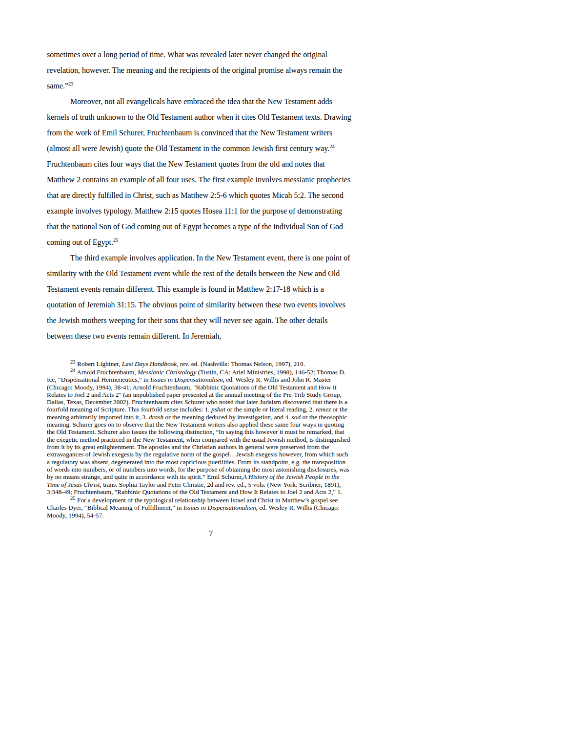sometimes over a long period of time. What was revealed later never changed the original revelation, however. The meaning and the recipients of the original promise always remain the same.”23
Moreover, not all evangelicals have embraced the idea that the New Testament adds kernels of truth unknown to the Old Testament author when it cites Old Testament texts. Drawing from the work of Emil Schurer, Fruchtenbaum is convinced that the New Testament writers (almost all were Jewish) quote the Old Testament in the common Jewish first century way.24 Fruchtenbaum cites four ways that the New Testament quotes from the old and notes that Matthew 2 contains an example of all four uses. The first example involves messianic prophecies that are directly fulfilled in Christ, such as Matthew 2:5-6 which quotes Micah 5:2. The second example involves typology. Matthew 2:15 quotes Hosea 11:1 for the purpose of demonstrating that the national Son of God coming out of Egypt becomes a type of the individual Son of God coming out of Egypt.25
The third example involves application. In the New Testament event, there is one point of similarity with the Old Testament event while the rest of the details between the New and Old Testament events remain different. This example is found in Matthew 2:17-18 which is a quotation of Jeremiah 31:15. The obvious point of similarity between these two events involves the Jewish mothers weeping for their sons that they will never see again. The other details between these two events remain different. In Jeremiah,
23 Robert Lightner, Last Days Handbook, rev. ed. (Nashville: Thomas Nelson, 1997), 210.
24 Arnold Fruchtenbaum, Messianic Christology (Tustin, CA: Ariel Ministries, 1998), 146-52; Thomas D. Ice, “Dispensational Hermeneutics,” in Issues in Dispensationalism, ed. Wesley R. Willis and John R. Master (Chicago: Moody, 1994), 38-41; Arnold Fruchtenbaum, "Rabbinic Quotations of the Old Testament and How It Relates to Joel 2 and Acts 2" (an unpublished paper presented at the annual meeting of the Pre-Trib Study Group, Dallas, Texas, December 2002). Fruchtenbaum cites Schurer who noted that later Judaism discovered that there is a fourfold meaning of Scripture. This fourfold sense includes: 1. pshat or the simple or literal reading, 2. remez or the meaning arbitrarily imported into it, 3. drash or the meaning deduced by investigation, and 4. sod or the theosophic meaning. Schurer goes on to observe that the New Testament writers also applied these same four ways in quoting the Old Testament. Schurer also issues the following distinction, “In saying this however it must be remarked, that the exegetic method practiced in the New Testament, when compared with the usual Jewish method, is distinguished from it by its great enlightenment. The apostles and the Christian authors in general were preserved from the extravagances of Jewish exegesis by the regulative norm of the gospel…Jewish exegesis however, from which such a regulatory was absent, degenerated into the most capricious puerilities. From its standpoint, e.g. the transposition of words into numbers, or of numbers into words, for the purpose of obtaining the most astonishing disclosures, was by no means strange, and quite in accordance with its spirit.” Emil Schurer,A History of the Jewish People in the Time of Jesus Christ, trans. Sophia Taylor and Peter Christie, 2d and rev. ed., 5 vols. (New York: Scribner, 1891), 3:348-49; Fruchtenbaum, "Rabbinic Quotations of the Old Testament and How It Relates to Joel 2 and Acts 2," 1.
25 For a development of the typological relationship between Israel and Christ in Matthew’s gospel see Charles Dyer, “Biblical Meaning of Fulfillment,” in Issues in Dispensationalism, ed. Wesley R. Willis (Chicago: Moody, 1994), 54-57.
7